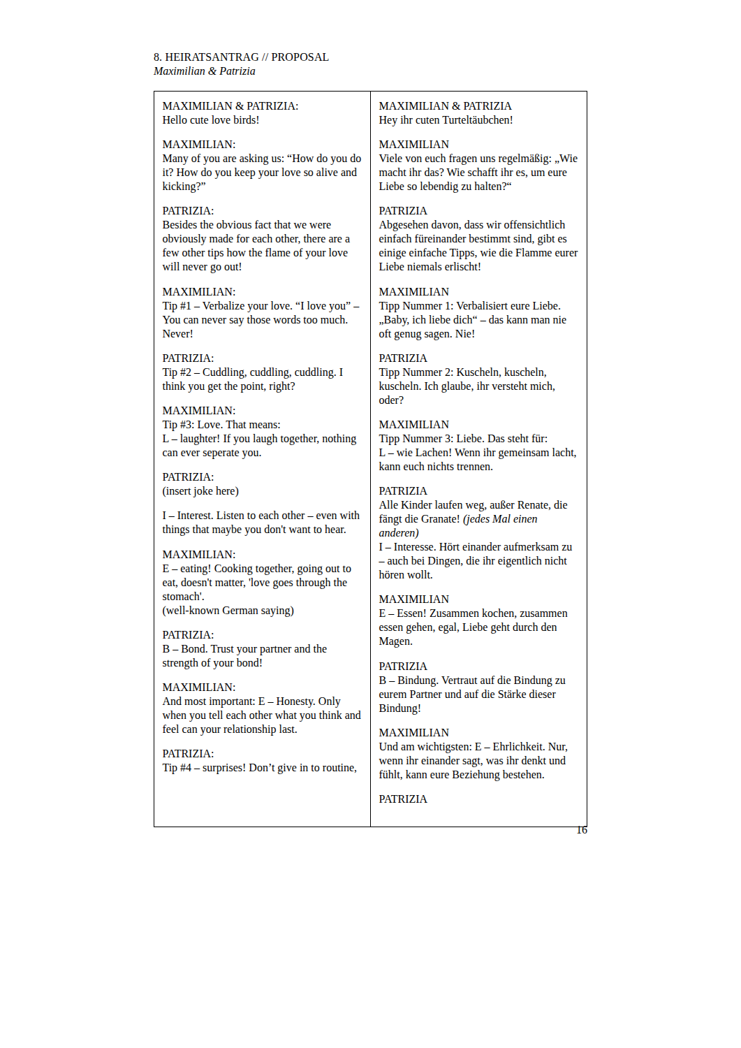8. HEIRATSANTRAG // PROPOSAL
Maximilian & Patrizia
| MAXIMILIAN & PATRIZIA: Hello cute love birds! MAXIMILIAN: Many of you are asking us: “How do you do it? How do you keep your love so alive and kicking?” PATRIZIA: Besides the obvious fact that we were obviously made for each other, there are a few other tips how the flame of your love will never go out! MAXIMILIAN: Tip #1 – Verbalize your love. “I love you” – You can never say those words too much. Never! PATRIZIA: Tip #2 – Cuddling, cuddling, cuddling. I think you get the point, right? MAXIMILIAN: Tip #3: Love. That means: L – laughter! If you laugh together, nothing can ever seperate you. PATRIZIA: (insert joke here) I – Interest. Listen to each other – even with things that maybe you don't want to hear. MAXIMILIAN: E – eating! Cooking together, going out to eat, doesn't matter, 'love goes through the stomach'. (well-known German saying) PATRIZIA: B – Bond. Trust your partner and the strength of your bond! MAXIMILIAN: And most important: E – Honesty. Only when you tell each other what you think and feel can your relationship last. PATRIZIA: Tip #4 – surprises! Don’t give in to routine, | MAXIMILIAN & PATRIZIA Hey ihr cuten Turteltäubchen! MAXIMILIAN Viele von euch fragen uns regelmäßig: „Wie macht ihr das? Wie schafft ihr es, um eure Liebe so lebendig zu halten?“ PATRIZIA Abgesehen davon, dass wir offensichtlich einfach füreinander bestimmt sind, gibt es einige einfache Tipps, wie die Flamme eurer Liebe niemals erlischt! MAXIMILIAN Tipp Nummer 1: Verbalisiert eure Liebe. „Baby, ich liebe dich“ – das kann man nie oft genug sagen. Nie! PATRIZIA Tipp Nummer 2: Kuscheln, kuscheln, kuscheln. Ich glaube, ihr versteht mich, oder? MAXIMILIAN Tipp Nummer 3: Liebe. Das steht für: L – wie Lachen! Wenn ihr gemeinsam lacht, kann euch nichts trennen. PATRIZIA Alle Kinder laufen weg, außer Renate, die fängt die Granate! (jedes Mal einen anderen) I – Interesse. Hört einander aufmerksam zu – auch bei Dingen, die ihr eigentlich nicht hören wollt. MAXIMILIAN E – Essen! Zusammen kochen, zusammen essen gehen, egal, Liebe geht durch den Magen. PATRIZIA B – Bindung. Vertraut auf die Bindung zu eurem Partner und auf die Stärke dieser Bindung! MAXIMILIAN Und am wichtigsten: E – Ehrlichkeit. Nur, wenn ihr einander sagt, was ihr denkt und fühlt, kann eure Beziehung bestehen. PATRIZIA |
16